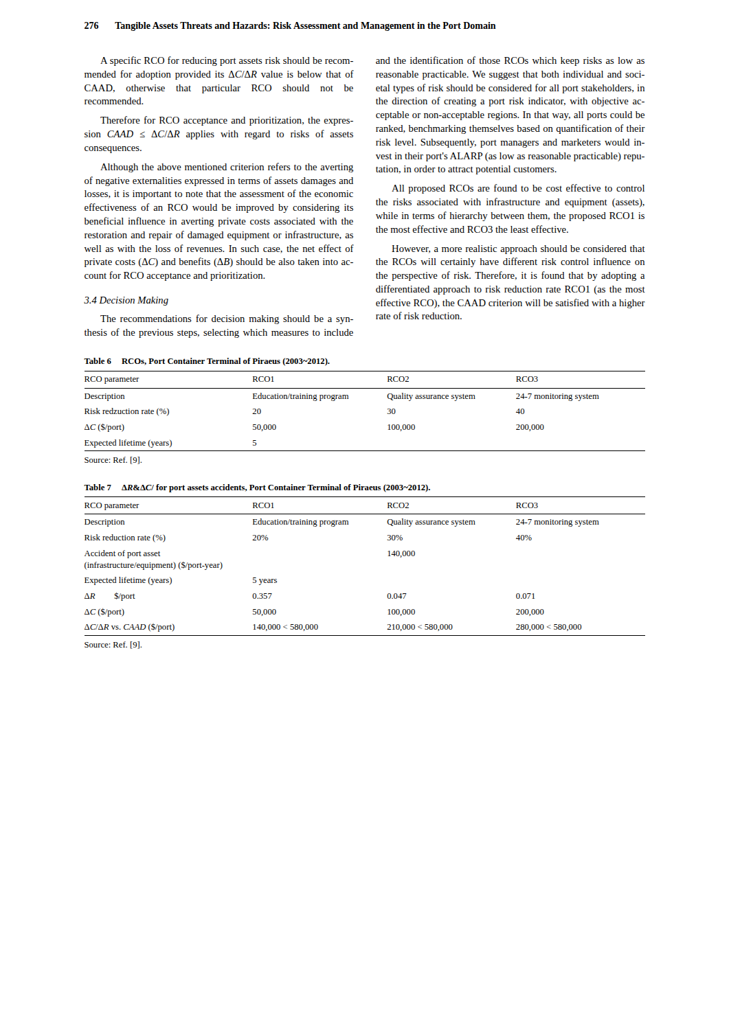276 Tangible Assets Threats and Hazards: Risk Assessment and Management in the Port Domain
A specific RCO for reducing port assets risk should be recommended for adoption provided its ΔC/ΔR value is below that of CAAD, otherwise that particular RCO should not be recommended.
Therefore for RCO acceptance and prioritization, the expression CAAD ≤ ΔC/ΔR applies with regard to risks of assets consequences.
Although the above mentioned criterion refers to the averting of negative externalities expressed in terms of assets damages and losses, it is important to note that the assessment of the economic effectiveness of an RCO would be improved by considering its beneficial influence in averting private costs associated with the restoration and repair of damaged equipment or infrastructure, as well as with the loss of revenues. In such case, the net effect of private costs (ΔC) and benefits (ΔB) should be also taken into account for RCO acceptance and prioritization.
3.4 Decision Making
The recommendations for decision making should be a synthesis of the previous steps, selecting which measures to include and the identification of those RCOs which keep risks as low as reasonable practicable. We suggest that both individual and societal types of risk should be considered for all port stakeholders, in the direction of creating a port risk indicator, with objective acceptable or non-acceptable regions. In that way, all ports could be ranked, benchmarking themselves based on quantification of their risk level. Subsequently, port managers and marketers would invest in their port's ALARP (as low as reasonable practicable) reputation, in order to attract potential customers.
All proposed RCOs are found to be cost effective to control the risks associated with infrastructure and equipment (assets), while in terms of hierarchy between them, the proposed RCO1 is the most effective and RCO3 the least effective.
However, a more realistic approach should be considered that the RCOs will certainly have different risk control influence on the perspective of risk. Therefore, it is found that by adopting a differentiated approach to risk reduction rate RCO1 (as the most effective RCO), the CAAD criterion will be satisfied with a higher rate of risk reduction.
Table 6 RCOs, Port Container Terminal of Piraeus (2003~2012).
| RCO parameter | RCO1 | RCO2 | RCO3 |
| --- | --- | --- | --- |
| Description | Education/training program | Quality assurance system | 24-7 monitoring system |
| Risk redzuction rate (%) | 20 | 30 | 40 |
| Δ C ($/port) | 50,000 | 100,000 | 200,000 |
| Expected lifetime (years) | 5 | | |
Source: Ref. [9].
Table 7 Δ R &Δ C / for port assets accidents, Port Container Terminal of Piraeus (2003~2012).
| RCO parameter | RCO1 | RCO2 | RCO3 |
| --- | --- | --- | --- |
| Description | Education/training program | Quality assurance system | 24-7 monitoring system |
| Risk reduction rate (%) | 20% | 30% | 40% |
| Accident of port asset (infrastructure/equipment) ($/port-year) | | 140,000 | |
| Expected lifetime (years) | 5 years | | |
| Δ R $/port | 0.357 | 0.047 | 0.071 |
| Δ C ($/port) | 50,000 | 100,000 | 200,000 |
| Δ C /Δ R vs. CAAD ($/port) | 140,000 < 580,000 | 210,000 < 580,000 | 280,000 < 580,000 |
Source: Ref. [9].